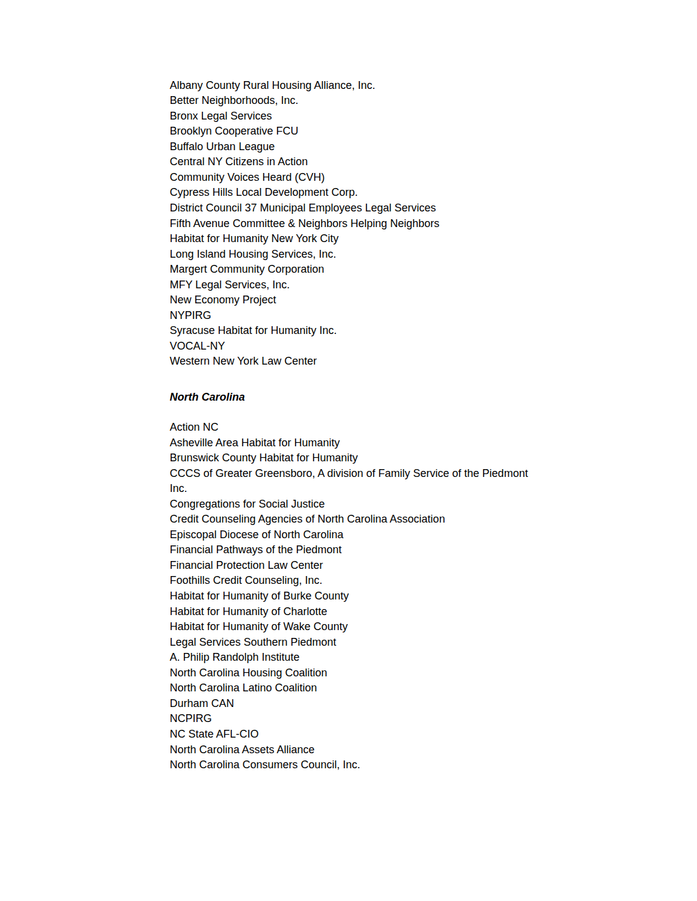Albany County Rural Housing Alliance, Inc.
Better Neighborhoods, Inc.
Bronx Legal Services
Brooklyn Cooperative FCU
Buffalo Urban League
Central NY Citizens in Action
Community Voices Heard (CVH)
Cypress Hills Local Development Corp.
District Council 37 Municipal Employees Legal Services
Fifth Avenue Committee & Neighbors Helping Neighbors
Habitat for Humanity New York City
Long Island Housing Services, Inc.
Margert Community Corporation
MFY Legal Services, Inc.
New Economy Project
NYPIRG
Syracuse Habitat for Humanity Inc.
VOCAL-NY
Western New York Law Center
North Carolina
Action NC
Asheville Area Habitat for Humanity
Brunswick County Habitat for Humanity
CCCS of Greater Greensboro, A division of Family Service of the Piedmont Inc.
Congregations for Social Justice
Credit Counseling Agencies of North Carolina Association
Episcopal Diocese of North Carolina
Financial Pathways of the Piedmont
Financial Protection Law Center
Foothills Credit Counseling, Inc.
Habitat for Humanity of Burke County
Habitat for Humanity of Charlotte
Habitat for Humanity of Wake County
Legal Services Southern Piedmont
A. Philip Randolph Institute
North Carolina Housing Coalition
North Carolina Latino Coalition
Durham CAN
NCPIRG
NC State AFL-CIO
North Carolina Assets Alliance
North Carolina Consumers Council, Inc.